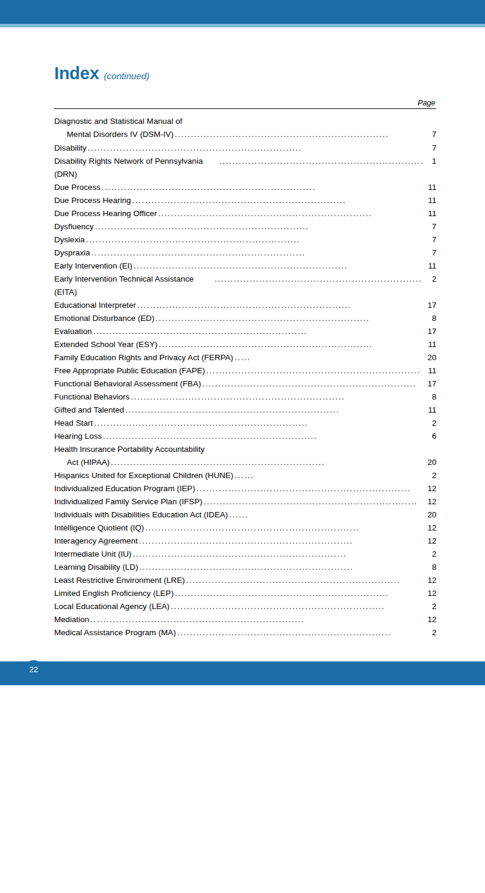Index (continued)
Page
Diagnostic and Statistical Manual of Mental Disorders IV (DSM-IV) ................................................................... 7
Disability................................................................... 7
Disability Rights Network of Pennsylvania (DRN)................................................................... 1
Due Process................................................................... 11
Due Process Hearing................................................................... 11
Due Process Hearing Officer................................................................... 11
Dysfluency................................................................... 7
Dyslexia................................................................... 7
Dyspraxia................................................................... 7
Early Intervention (EI)................................................................... 11
Early Intervention Technical Assistance (EITA)................................................................... 2
Educational Interpreter................................................................... 17
Emotional Disturbance (ED)................................................................... 8
Evaluation................................................................... 17
Extended School Year (ESY)................................................................... 11
Family Education Rights and Privacy Act (FERPA)..... 20
Free Appropriate Public Education (FAPE)................................................................... 11
Functional Behavioral Assessment (FBA)................................................................... 17
Functional Behaviors................................................................... 8
Gifted and Talented................................................................... 11
Head Start................................................................... 2
Hearing Loss................................................................... 6
Health Insurance Portability Accountability Act (HIPAA) ................................................................... 20
Hispanics United for Exceptional Children (HUNE)...... 2
Individualized Education Program (IEP)................................................................... 12
Individualized Family Service Plan (IFSP)................................................................... 12
Individuals with Disabilities Education Act (IDEA)...... 20
Intelligence Quotient (IQ)................................................................... 12
Interagency Agreement................................................................... 12
Intermediate Unit (IU)................................................................... 2
Learning Disability (LD)................................................................... 8
Least Restrictive Environment (LRE)................................................................... 12
Limited English Proficiency (LEP)................................................................... 12
Local Educational Agency (LEA)................................................................... 2
Mediation................................................................... 12
Medical Assistance Program (MA)................................................................... 2
22